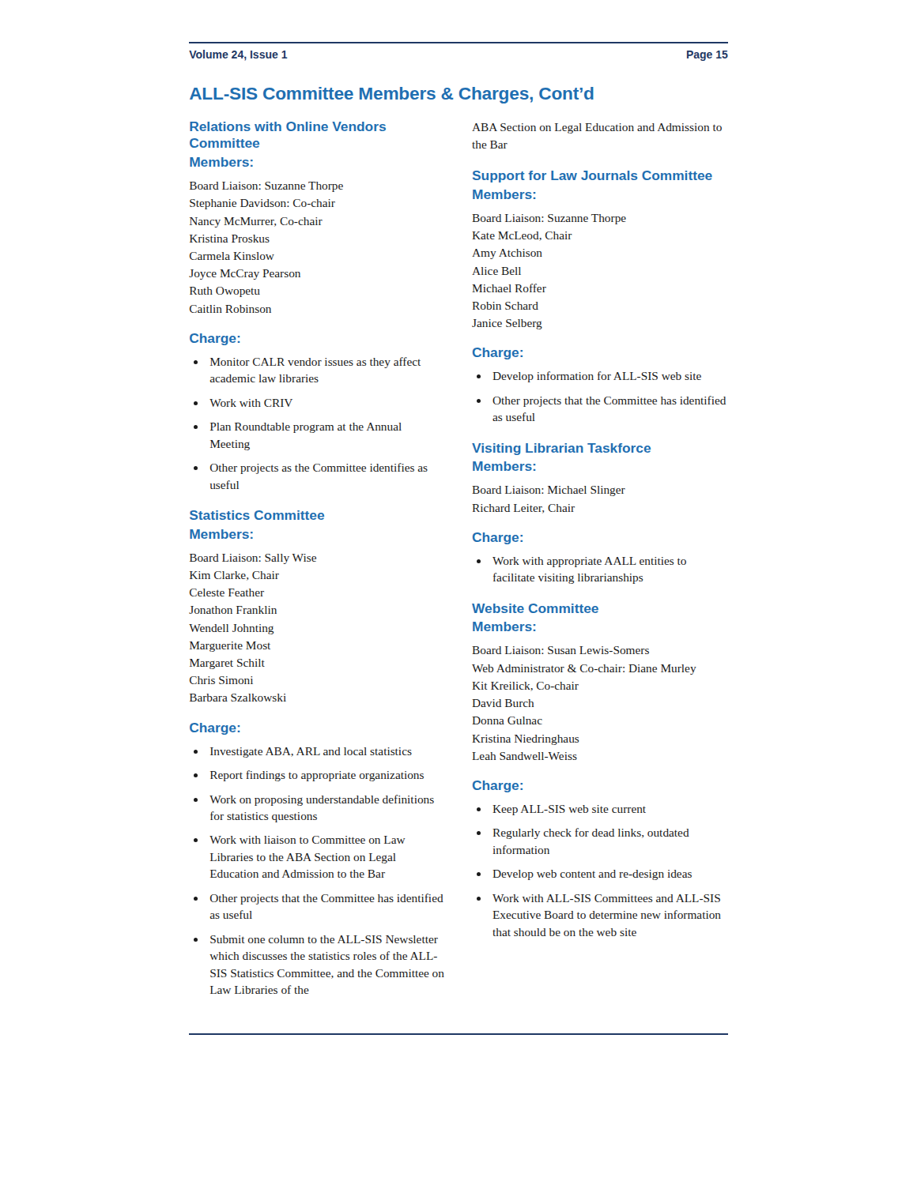Volume 24, Issue 1 Page 15
ALL-SIS Committee Members & Charges, Cont’d
Relations with Online Vendors Committee
Members:
Board Liaison: Suzanne Thorpe
Stephanie Davidson: Co-chair
Nancy McMurrer, Co-chair
Kristina Proskus
Carmela Kinslow
Joyce McCray Pearson
Ruth Owopetu
Caitlin Robinson
Charge:
Monitor CALR vendor issues as they affect academic law libraries
Work with CRIV
Plan Roundtable program at the Annual Meeting
Other projects as the Committee identifies as useful
Statistics Committee
Members:
Board Liaison: Sally Wise
Kim Clarke, Chair
Celeste Feather
Jonathon Franklin
Wendell Johnting
Marguerite Most
Margaret Schilt
Chris Simoni
Barbara Szalkowski
Charge:
Investigate ABA, ARL and local statistics
Report findings to appropriate organizations
Work on proposing understandable definitions for statistics questions
Work with liaison to Committee on Law Libraries to the ABA Section on Legal Education and Admission to the Bar
Other projects that the Committee has identified as useful
Submit one column to the ALL-SIS Newsletter which discusses the statistics roles of the ALL-SIS Statistics Committee, and the Committee on Law Libraries of the
ABA Section on Legal Education and Admission to the Bar
Support for Law Journals Committee
Members:
Board Liaison: Suzanne Thorpe
Kate McLeod, Chair
Amy Atchison
Alice Bell
Michael Roffer
Robin Schard
Janice Selberg
Charge:
Develop information for ALL-SIS web site
Other projects that the Committee has identified as useful
Visiting Librarian Taskforce
Members:
Board Liaison: Michael Slinger
Richard Leiter, Chair
Charge:
Work with appropriate AALL entities to facilitate visiting librarianships
Website Committee
Members:
Board Liaison: Susan Lewis-Somers
Web Administrator & Co-chair: Diane Murley
Kit Kreilick, Co-chair
David Burch
Donna Gulnac
Kristina Niedringhaus
Leah Sandwell-Weiss
Charge:
Keep ALL-SIS web site current
Regularly check for dead links, outdated information
Develop web content and re-design ideas
Work with ALL-SIS Committees and ALL-SIS Executive Board to determine new information that should be on the web site